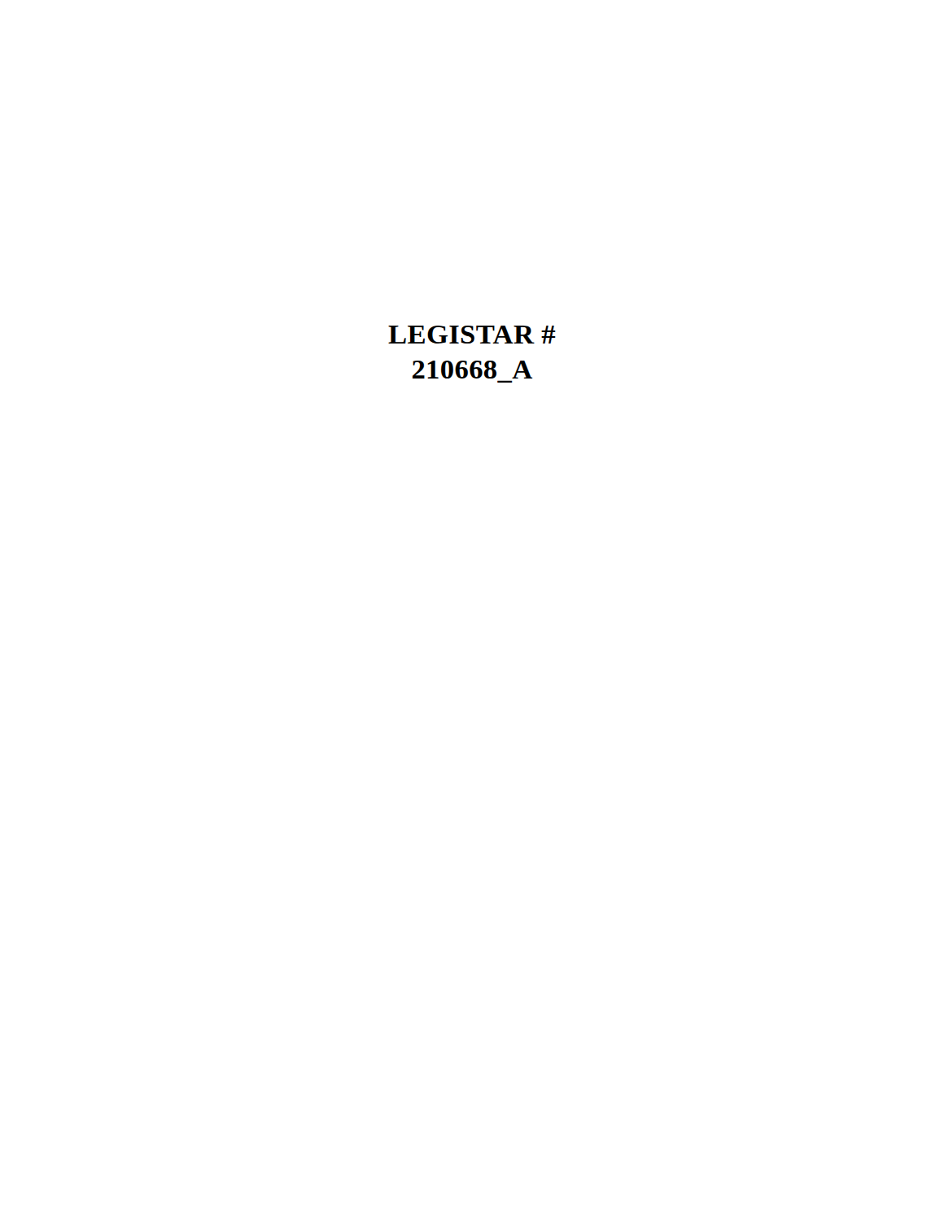LEGISTAR #
210668_A